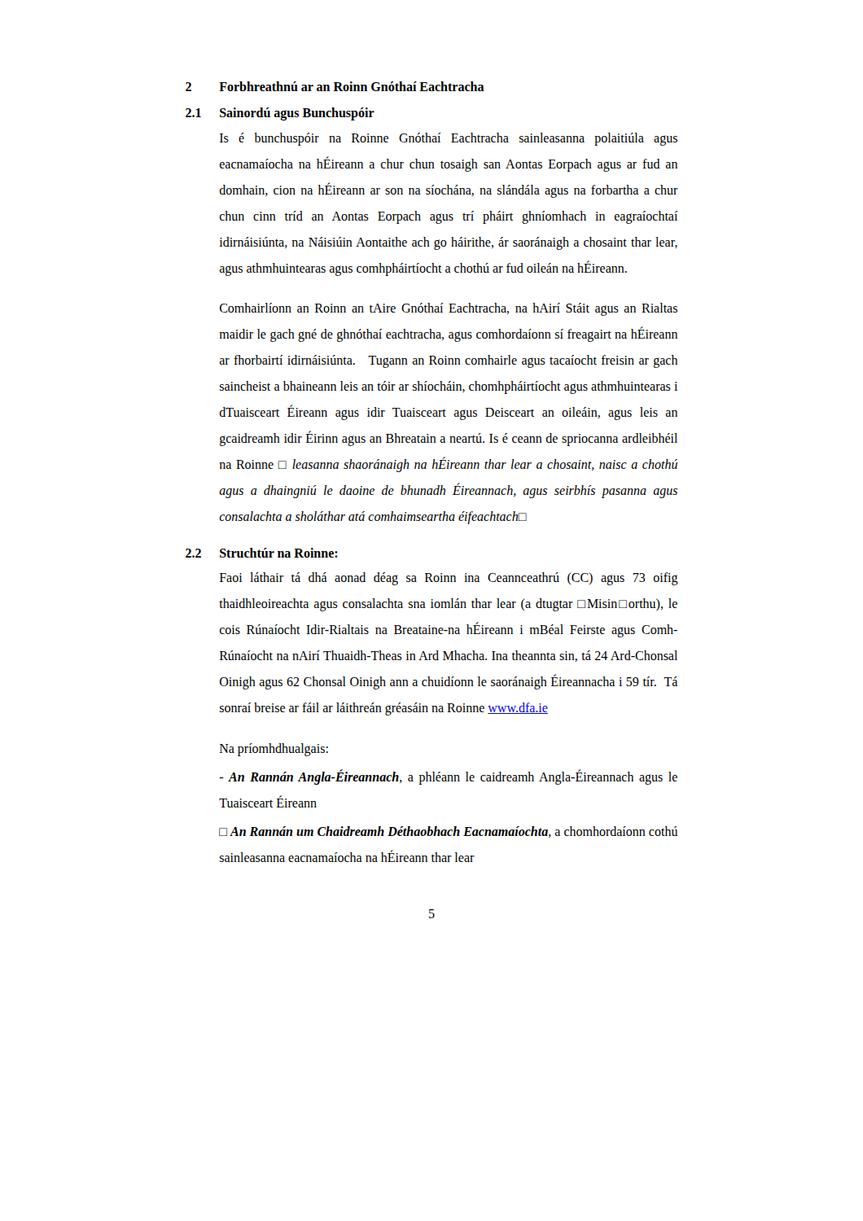2 Forbhreathnú ar an Roinn Gnóthaí Eachtracha
2.1 Sainordú agus Bunchuspóir
Is é bunchuspóir na Roinne Gnóthaí Eachtracha sainleasanna polaitiúla agus eacnamaíocha na hÉireann a chur chun tosaigh san Aontas Eorpach agus ar fud an domhain, cion na hÉireann ar son na síochána, na slándála agus na forbartha a chur chun cinn tríd an Aontas Eorpach agus trí pháirt ghníomhach in eagraíochtaí idirnáisiúnta, na Náisiúin Aontaithe ach go háirithe, ár saoránaigh a chosaint thar lear, agus athmhuintearas agus comhpháirtíocht a chothú ar fud oileán na hÉireann.
Comhairlíonn an Roinn an tAire Gnóthaí Eachtracha, na hAirí Stáit agus an Rialtas maidir le gach gné de ghnóthaí eachtracha, agus comhordaíonn sí freagairt na hÉireann ar fhorbairtí idirnáisiúnta. Tugann an Roinn comhairle agus tacaíocht freisin ar gach saincheist a bhaineann leis an tóir ar shíocháin, chomhpháirtíocht agus athmhuintearas i dTuaisceart Éireann agus idir Tuaisceart agus Deisceart an oileáin, agus leis an gcaidreamh idir Éirinn agus an Bhreatain a neartú. Is é ceann de spriocanna ardleibhéil na Roinne □ leasanna shaoránaigh na hÉireann thar lear a chosaint, naisc a chothú agus a dhaingniú le daoine de bhunadh Éireannach, agus seirbhís pasanna agus consalachta a sholáthar atá comhaimseartha éifeachtach□
2.2 Struchtúr na Roinne:
Faoi láthair tá dhá aonad déag sa Roinn ina Ceannceathrú (CC) agus 73 oifig thaidhleoireachta agus consalachta sna iomlán thar lear (a dtugtar □Misin□orthu), le cois Rúnaíocht Idir-Rialtais na Breataine-na hÉireann i mBéal Feirste agus Comh-Rúnaíocht na nAirí Thuaidh-Theas in Ard Mhacha. Ina theannta sin, tá 24 Ard-Chonsal Oinigh agus 62 Chonsal Oinigh ann a chuidíonn le saoránaigh Éireannacha i 59 tír. Tá sonraí breise ar fáil ar láithreán gréasáin na Roinne www.dfa.ie
Na príomhdhualgais:
- An Rannán Angla-Éireannach, a phléann le caidreamh Angla-Éireannach agus le Tuaisceart Éireann
□ An Rannán um Chaidreamh Déthaobhach Eacnamaíochta, a chomhordaíonn cothú sainleasanna eacnamaíocha na hÉireann thar lear
5